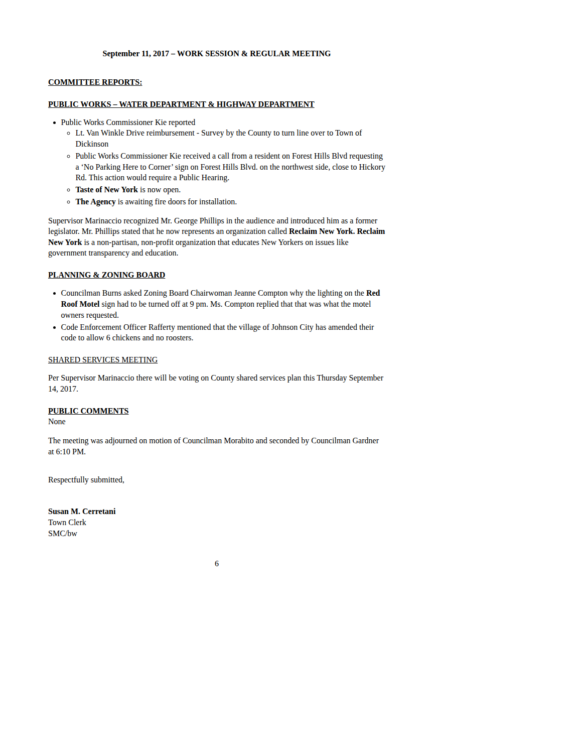September 11, 2017 – WORK SESSION & REGULAR MEETING
COMMITTEE REPORTS:
PUBLIC WORKS – WATER DEPARTMENT & HIGHWAY DEPARTMENT
Public Works Commissioner Kie reported
Lt. Van Winkle Drive reimbursement - Survey by the County to turn line over to Town of Dickinson
Public Works Commissioner Kie received a call from a resident on Forest Hills Blvd requesting a ‘No Parking Here to Corner’ sign on Forest Hills Blvd. on the northwest side, close to Hickory Rd. This action would require a Public Hearing.
Taste of New York is now open.
The Agency is awaiting fire doors for installation.
Supervisor Marinaccio recognized Mr. George Phillips in the audience and introduced him as a former legislator. Mr. Phillips stated that he now represents an organization called Reclaim New York. Reclaim New York is a non-partisan, non-profit organization that educates New Yorkers on issues like government transparency and education.
PLANNING & ZONING BOARD
Councilman Burns asked Zoning Board Chairwoman Jeanne Compton why the lighting on the Red Roof Motel sign had to be turned off at 9 pm. Ms. Compton replied that that was what the motel owners requested.
Code Enforcement Officer Rafferty mentioned that the village of Johnson City has amended their code to allow 6 chickens and no roosters.
SHARED SERVICES MEETING
Per Supervisor Marinaccio there will be voting on County shared services plan this Thursday September 14, 2017.
PUBLIC COMMENTS
None
The meeting was adjourned on motion of Councilman Morabito and seconded by Councilman Gardner at 6:10 PM.
Respectfully submitted,
Susan M. Cerretani
Town Clerk
SMC/bw
6